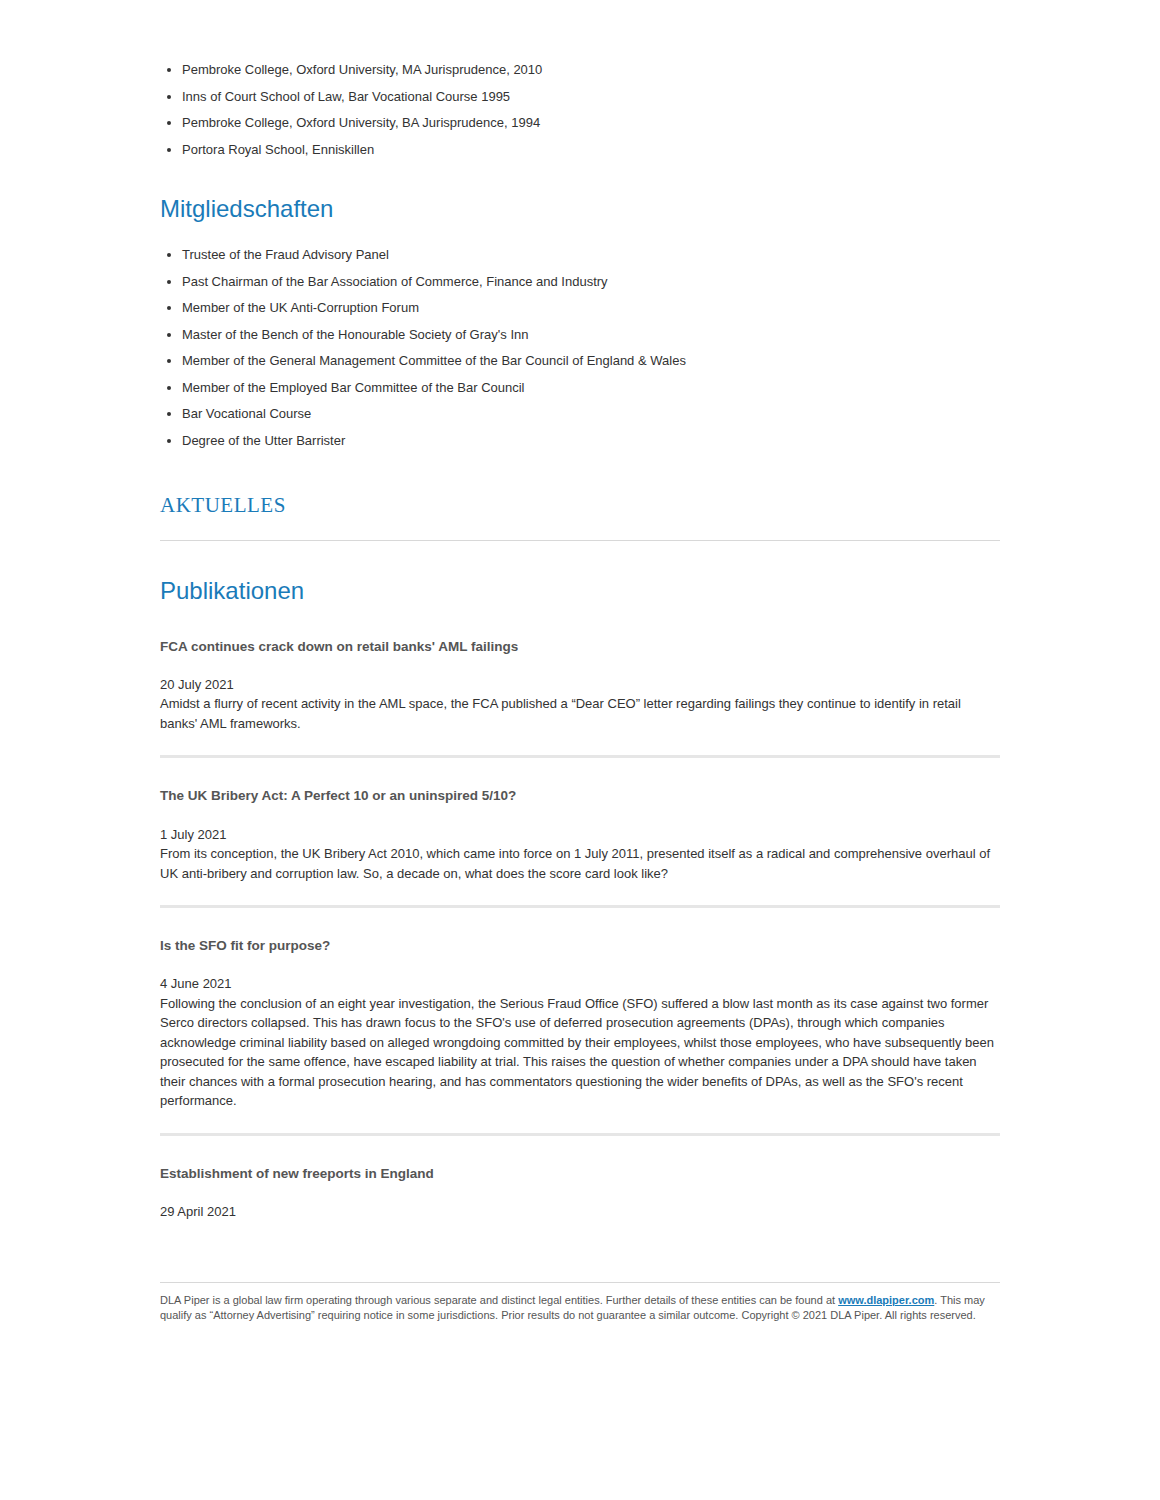Pembroke College, Oxford University, MA Jurisprudence, 2010
Inns of Court School of Law, Bar Vocational Course 1995
Pembroke College, Oxford University, BA Jurisprudence, 1994
Portora Royal School, Enniskillen
Mitgliedschaften
Trustee of the Fraud Advisory Panel
Past Chairman of the Bar Association of Commerce, Finance and Industry
Member of the UK Anti-Corruption Forum
Master of the Bench of the Honourable Society of Gray's Inn
Member of the General Management Committee of the Bar Council of England & Wales
Member of the Employed Bar Committee of the Bar Council
Bar Vocational Course
Degree of the Utter Barrister
AKTUELLES
Publikationen
FCA continues crack down on retail banks' AML failings
20 July 2021
Amidst a flurry of recent activity in the AML space, the FCA published a “Dear CEO” letter regarding failings they continue to identify in retail banks' AML frameworks.
The UK Bribery Act: A Perfect 10 or an uninspired 5/10?
1 July 2021
From its conception, the UK Bribery Act 2010, which came into force on 1 July 2011, presented itself as a radical and comprehensive overhaul of UK anti-bribery and corruption law. So, a decade on, what does the score card look like?
Is the SFO fit for purpose?
4 June 2021
Following the conclusion of an eight year investigation, the Serious Fraud Office (SFO) suffered a blow last month as its case against two former Serco directors collapsed. This has drawn focus to the SFO's use of deferred prosecution agreements (DPAs), through which companies acknowledge criminal liability based on alleged wrongdoing committed by their employees, whilst those employees, who have subsequently been prosecuted for the same offence, have escaped liability at trial. This raises the question of whether companies under a DPA should have taken their chances with a formal prosecution hearing, and has commentators questioning the wider benefits of DPAs, as well as the SFO's recent performance.
Establishment of new freeports in England
29 April 2021
DLA Piper is a global law firm operating through various separate and distinct legal entities. Further details of these entities can be found at www.dlapiper.com. This may qualify as “Attorney Advertising” requiring notice in some jurisdictions. Prior results do not guarantee a similar outcome. Copyright © 2021 DLA Piper. All rights reserved.